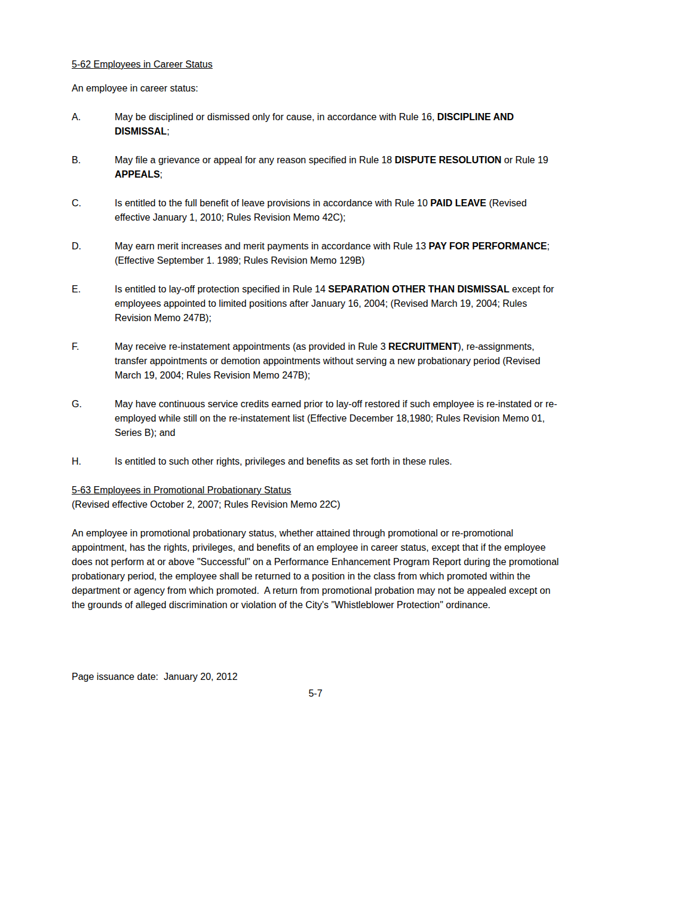5-62 Employees in Career Status
An employee in career status:
A. May be disciplined or dismissed only for cause, in accordance with Rule 16, DISCIPLINE AND DISMISSAL;
B. May file a grievance or appeal for any reason specified in Rule 18 DISPUTE RESOLUTION or Rule 19 APPEALS;
C. Is entitled to the full benefit of leave provisions in accordance with Rule 10 PAID LEAVE (Revised effective January 1, 2010; Rules Revision Memo 42C);
D. May earn merit increases and merit payments in accordance with Rule 13 PAY FOR PERFORMANCE; (Effective September 1. 1989; Rules Revision Memo 129B)
E. Is entitled to lay-off protection specified in Rule 14 SEPARATION OTHER THAN DISMISSAL except for employees appointed to limited positions after January 16, 2004; (Revised March 19, 2004; Rules Revision Memo 247B);
F. May receive re-instatement appointments (as provided in Rule 3 RECRUITMENT), re-assignments, transfer appointments or demotion appointments without serving a new probationary period (Revised March 19, 2004; Rules Revision Memo 247B);
G. May have continuous service credits earned prior to lay-off restored if such employee is re-instated or re-employed while still on the re-instatement list (Effective December 18,1980; Rules Revision Memo 01, Series B); and
H. Is entitled to such other rights, privileges and benefits as set forth in these rules.
5-63 Employees in Promotional Probationary Status
(Revised effective October 2, 2007; Rules Revision Memo 22C)
An employee in promotional probationary status, whether attained through promotional or re-promotional appointment, has the rights, privileges, and benefits of an employee in career status, except that if the employee does not perform at or above "Successful" on a Performance Enhancement Program Report during the promotional probationary period, the employee shall be returned to a position in the class from which promoted within the department or agency from which promoted. A return from promotional probation may not be appealed except on the grounds of alleged discrimination or violation of the City's "Whistleblower Protection" ordinance.
Page issuance date: January 20, 2012
5-7